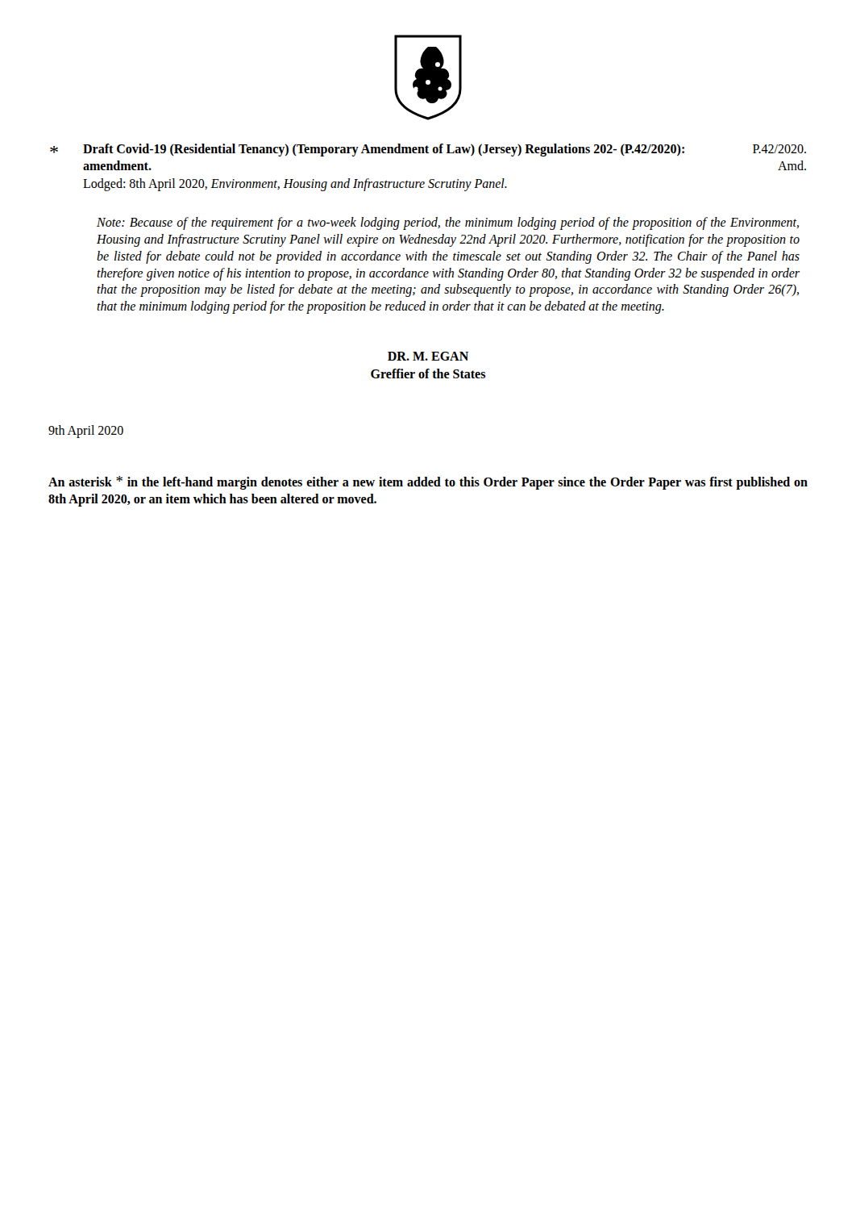| * | Draft Covid-19 (Residential Tenancy) (Temporary Amendment of Law) (Jersey) Regulations 202- (P.42/2020): amendment. Lodged: 8th April 2020, Environment, Housing and Infrastructure Scrutiny Panel. | P.42/2020. Amd. |
Note: Because of the requirement for a two-week lodging period, the minimum lodging period of the proposition of the Environment, Housing and Infrastructure Scrutiny Panel will expire on Wednesday 22nd April 2020. Furthermore, notification for the proposition to be listed for debate could not be provided in accordance with the timescale set out Standing Order 32. The Chair of the Panel has therefore given notice of his intention to propose, in accordance with Standing Order 80, that Standing Order 32 be suspended in order that the proposition may be listed for debate at the meeting; and subsequently to propose, in accordance with Standing Order 26(7), that the minimum lodging period for the proposition be reduced in order that it can be debated at the meeting.
DR. M. EGAN
Greffier of the States
9th April 2020
An asterisk * in the left-hand margin denotes either a new item added to this Order Paper since the Order Paper was first published on 8th April 2020, or an item which has been altered or moved.